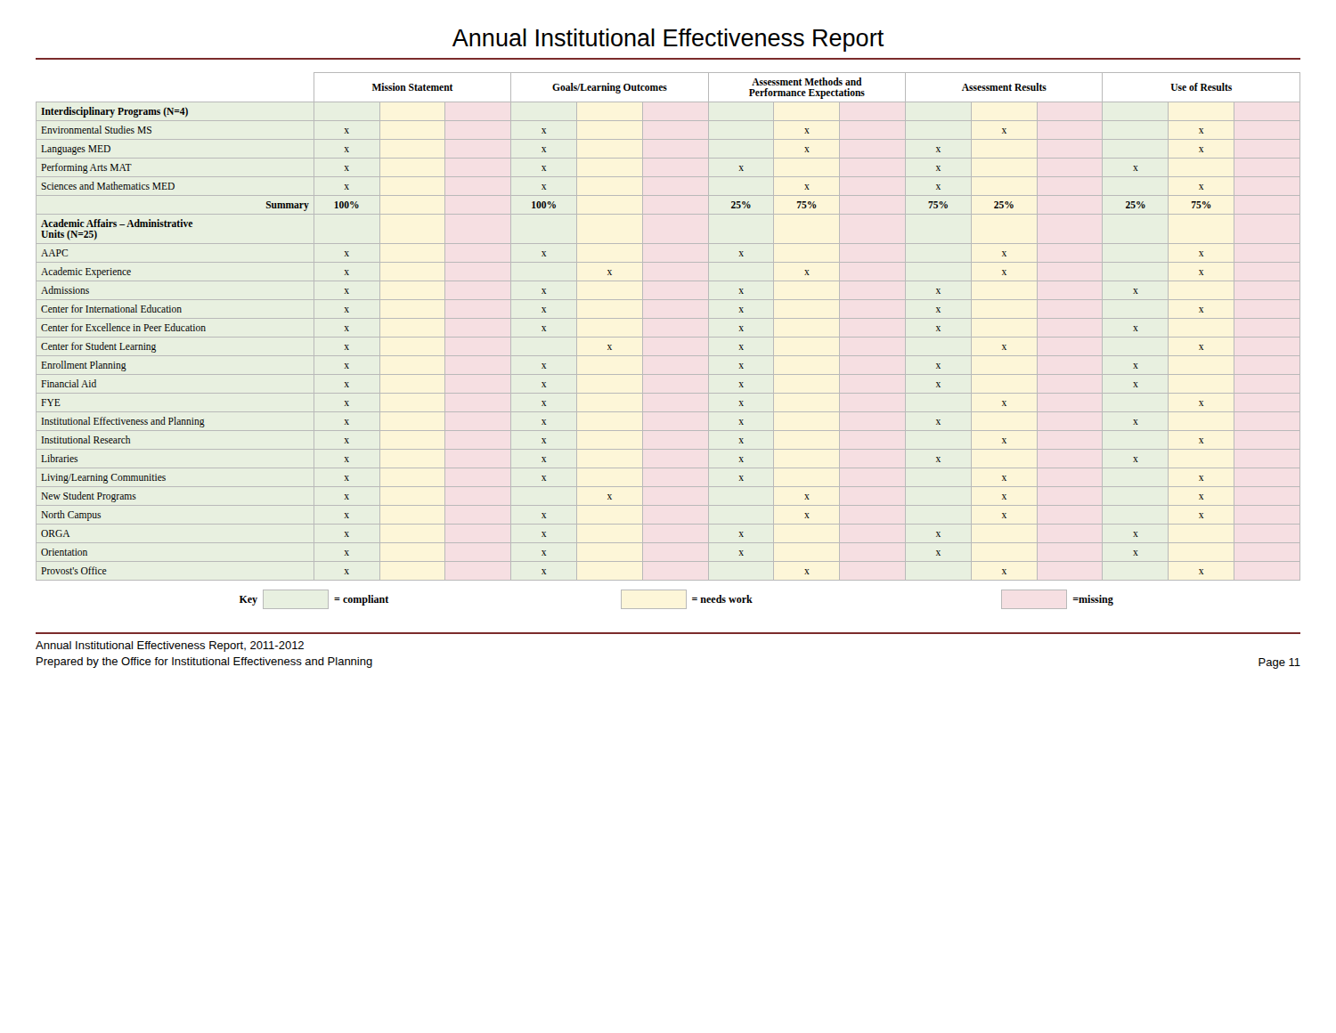Annual Institutional Effectiveness Report
| | Mission Statement | Goals/Learning Outcomes | Assessment Methods and Performance Expectations | Assessment Results | Use of Results |
| --- | --- | --- | --- | --- | --- |
| Interdisciplinary Programs (N=4) | | | | | | | | | | | | | | | |
| Environmental Studies MS | x | | | x | | | | x | | | x | | | x | |
| Languages MED | x | | | x | | | | x | | x | | | | x | |
| Performing Arts MAT | x | | | x | | | x | | | x | | | x | | |
| Sciences and Mathematics MED | x | | | x | | | | x | | x | | | | x | |
| Summary | 100% | | | 100% | | | 25% | 75% | | 75% | 25% | | 25% | 75% | |
| Academic Affairs – Administrative Units (N=25) | | | | | | | | | | | | | | | |
| AAPC | x | | | x | | | x | | | | x | | | x | |
| Academic Experience | x | | | | x | | | x | | | x | | | x | |
| Admissions | x | | | x | | | x | | | x | | | x | | |
| Center for International Education | x | | | x | | | x | | | x | | | | x | |
| Center for Excellence in Peer Education | x | | | x | | | x | | | x | | | x | | |
| Center for Student Learning | x | | | | x | | x | | | | x | | | x | |
| Enrollment Planning | x | | | x | | | x | | | x | | | x | | |
| Financial Aid | x | | | x | | | x | | | x | | | x | | |
| FYE | x | | | x | | | x | | | | x | | | x | |
| Institutional Effectiveness and Planning | x | | | x | | | x | | | x | | | x | | |
| Institutional Research | x | | | x | | | x | | | | x | | | x | |
| Libraries | x | | | x | | | x | | | x | | | x | | |
| Living/Learning Communities | x | | | x | | | x | | | | x | | | x | |
| New Student Programs | x | | | | x | | | x | | | x | | | x | |
| North Campus | x | | | x | | | | x | | | x | | | x | |
| ORGA | x | | | x | | | x | | | x | | | x | | |
| Orientation | x | | | x | | | x | | | x | | | x | | |
| Provost's Office | x | | | x | | | | x | | | x | | | x | |
| Key | | = compliant | | | = needs work | | | =missing | |
Annual Institutional Effectiveness Report, 2011-2012
Prepared by the Office for Institutional Effectiveness and Planning
Page 11